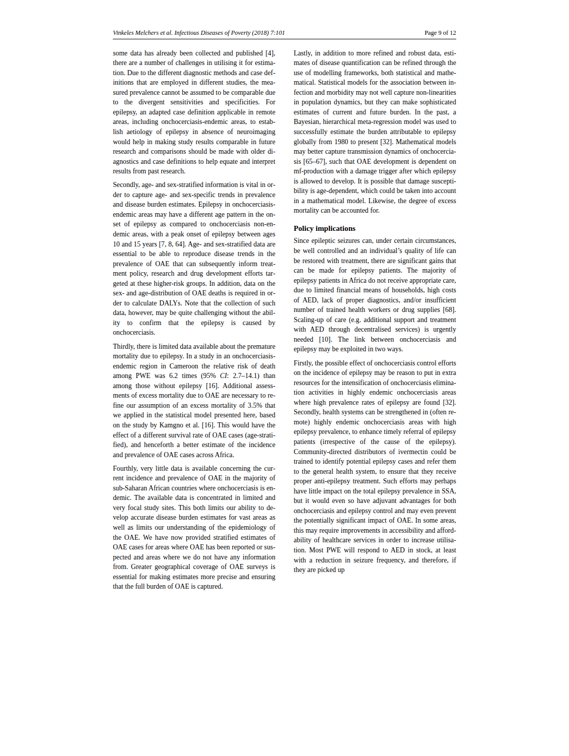Vinkeles Melchers et al. Infectious Diseases of Poverty (2018) 7:101 Page 9 of 12
some data has already been collected and published [4], there are a number of challenges in utilising it for estimation. Due to the different diagnostic methods and case definitions that are employed in different studies, the measured prevalence cannot be assumed to be comparable due to the divergent sensitivities and specificities. For epilepsy, an adapted case definition applicable in remote areas, including onchocerciasis-endemic areas, to establish aetiology of epilepsy in absence of neuroimaging would help in making study results comparable in future research and comparisons should be made with older diagnostics and case definitions to help equate and interpret results from past research.
Secondly, age- and sex-stratified information is vital in order to capture age- and sex-specific trends in prevalence and disease burden estimates. Epilepsy in onchocerciasis-endemic areas may have a different age pattern in the onset of epilepsy as compared to onchocerciasis non-endemic areas, with a peak onset of epilepsy between ages 10 and 15 years [7, 8, 64]. Age- and sex-stratified data are essential to be able to reproduce disease trends in the prevalence of OAE that can subsequently inform treatment policy, research and drug development efforts targeted at these higher-risk groups. In addition, data on the sex- and age-distribution of OAE deaths is required in order to calculate DALYs. Note that the collection of such data, however, may be quite challenging without the ability to confirm that the epilepsy is caused by onchocerciasis.
Thirdly, there is limited data available about the premature mortality due to epilepsy. In a study in an onchocerciasis-endemic region in Cameroon the relative risk of death among PWE was 6.2 times (95% CI: 2.7–14.1) than among those without epilepsy [16]. Additional assessments of excess mortality due to OAE are necessary to refine our assumption of an excess mortality of 3.5% that we applied in the statistical model presented here, based on the study by Kamgno et al. [16]. This would have the effect of a different survival rate of OAE cases (age-stratified), and henceforth a better estimate of the incidence and prevalence of OAE cases across Africa.
Fourthly, very little data is available concerning the current incidence and prevalence of OAE in the majority of sub-Saharan African countries where onchocerciasis is endemic. The available data is concentrated in limited and very focal study sites. This both limits our ability to develop accurate disease burden estimates for vast areas as well as limits our understanding of the epidemiology of the OAE. We have now provided stratified estimates of OAE cases for areas where OAE has been reported or suspected and areas where we do not have any information from. Greater geographical coverage of OAE surveys is essential for making estimates more precise and ensuring that the full burden of OAE is captured.
Lastly, in addition to more refined and robust data, estimates of disease quantification can be refined through the use of modelling frameworks, both statistical and mathematical. Statistical models for the association between infection and morbidity may not well capture non-linearities in population dynamics, but they can make sophisticated estimates of current and future burden. In the past, a Bayesian, hierarchical meta-regression model was used to successfully estimate the burden attributable to epilepsy globally from 1980 to present [32]. Mathematical models may better capture transmission dynamics of onchocerciasis [65–67], such that OAE development is dependent on mf-production with a damage trigger after which epilepsy is allowed to develop. It is possible that damage susceptibility is age-dependent, which could be taken into account in a mathematical model. Likewise, the degree of excess mortality can be accounted for.
Policy implications
Since epileptic seizures can, under certain circumstances, be well controlled and an individual’s quality of life can be restored with treatment, there are significant gains that can be made for epilepsy patients. The majority of epilepsy patients in Africa do not receive appropriate care, due to limited financial means of households, high costs of AED, lack of proper diagnostics, and/or insufficient number of trained health workers or drug supplies [68]. Scaling-up of care (e.g. additional support and treatment with AED through decentralised services) is urgently needed [10]. The link between onchocerciasis and epilepsy may be exploited in two ways.
Firstly, the possible effect of onchocerciasis control efforts on the incidence of epilepsy may be reason to put in extra resources for the intensification of onchocerciasis elimination activities in highly endemic onchocerciasis areas where high prevalence rates of epilepsy are found [32]. Secondly, health systems can be strengthened in (often remote) highly endemic onchocerciasis areas with high epilepsy prevalence, to enhance timely referral of epilepsy patients (irrespective of the cause of the epilepsy). Community-directed distributors of ivermectin could be trained to identify potential epilepsy cases and refer them to the general health system, to ensure that they receive proper anti-epilepsy treatment. Such efforts may perhaps have little impact on the total epilepsy prevalence in SSA, but it would even so have adjuvant advantages for both onchocerciasis and epilepsy control and may even prevent the potentially significant impact of OAE. In some areas, this may require improvements in accessibility and affordability of healthcare services in order to increase utilisation. Most PWE will respond to AED in stock, at least with a reduction in seizure frequency, and therefore, if they are picked up